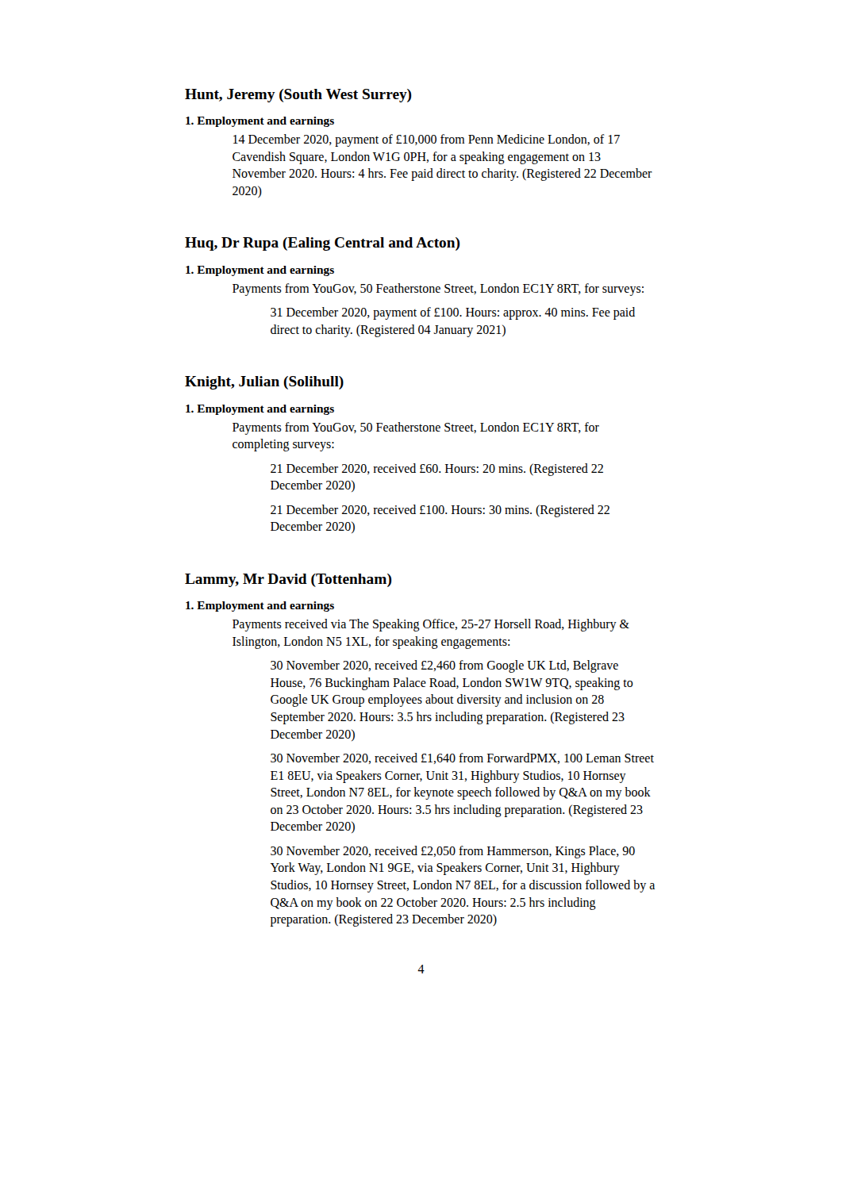Hunt, Jeremy (South West Surrey)
1. Employment and earnings
14 December 2020, payment of £10,000 from Penn Medicine London, of 17 Cavendish Square, London W1G 0PH, for a speaking engagement on 13 November 2020. Hours: 4 hrs. Fee paid direct to charity. (Registered 22 December 2020)
Huq, Dr Rupa (Ealing Central and Acton)
1. Employment and earnings
Payments from YouGov, 50 Featherstone Street, London EC1Y 8RT, for surveys:
31 December 2020, payment of £100. Hours: approx. 40 mins. Fee paid direct to charity. (Registered 04 January 2021)
Knight, Julian (Solihull)
1. Employment and earnings
Payments from YouGov, 50 Featherstone Street, London EC1Y 8RT, for completing surveys:
21 December 2020, received £60. Hours: 20 mins. (Registered 22 December 2020)
21 December 2020, received £100. Hours: 30 mins. (Registered 22 December 2020)
Lammy, Mr David (Tottenham)
1. Employment and earnings
Payments received via The Speaking Office, 25-27 Horsell Road, Highbury & Islington, London N5 1XL, for speaking engagements:
30 November 2020, received £2,460 from Google UK Ltd, Belgrave House, 76 Buckingham Palace Road, London SW1W 9TQ, speaking to Google UK Group employees about diversity and inclusion on 28 September 2020. Hours: 3.5 hrs including preparation. (Registered 23 December 2020)
30 November 2020, received £1,640 from ForwardPMX, 100 Leman Street E1 8EU, via Speakers Corner, Unit 31, Highbury Studios, 10 Hornsey Street, London N7 8EL, for keynote speech followed by Q&A on my book on 23 October 2020. Hours: 3.5 hrs including preparation. (Registered 23 December 2020)
30 November 2020, received £2,050 from Hammerson, Kings Place, 90 York Way, London N1 9GE, via Speakers Corner, Unit 31, Highbury Studios, 10 Hornsey Street, London N7 8EL, for a discussion followed by a Q&A on my book on 22 October 2020. Hours: 2.5 hrs including preparation. (Registered 23 December 2020)
4